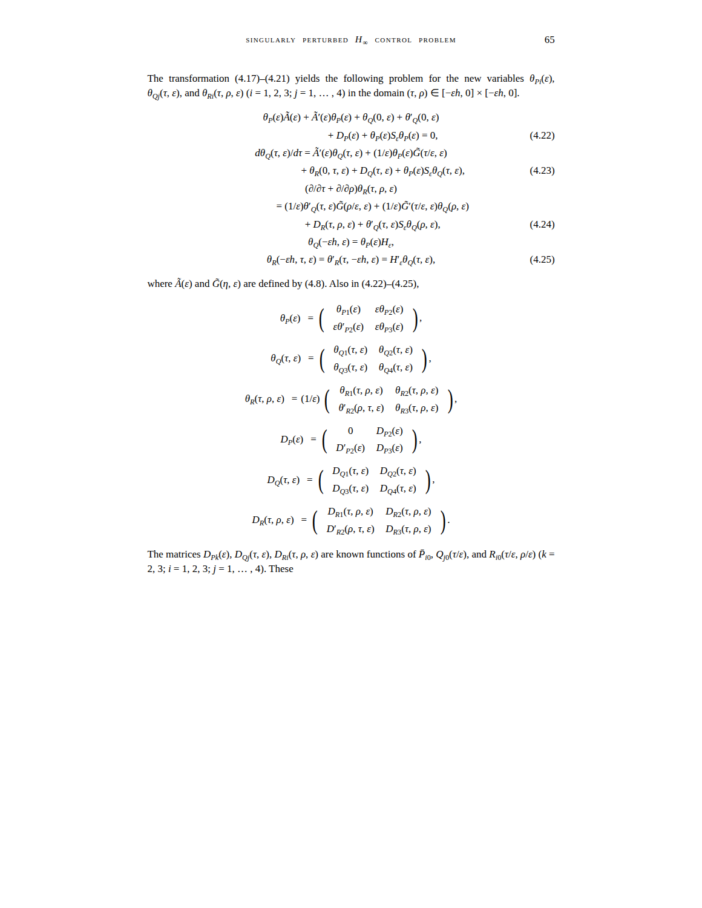singularly perturbed H∞ control problem 65
The transformation (4.17)–(4.21) yields the following problem for the new variables θPi(ε), θQj(τ, ε), and θRi(τ, ρ, ε) (i = 1, 2, 3; j = 1, … , 4) in the domain (τ, ρ) ∈ [−εh, 0] × [−εh, 0].
θP(ε)Ã(ε) + Ã′(ε)θP(ε) + θQ(0, ε) + θ′Q(0, ε)
+ DP(ε) + θP(ε)SεθP(ε) = 0, (4.22)
dθQ(τ, ε)/dτ = Ã′(ε)θQ(τ, ε) + (1/ε)θP(ε)G̃(τ/ε, ε)
+ θR(0, τ, ε) + DQ(τ, ε) + θP(ε)SεθQ(τ, ε), (4.23)
(∂/∂τ + ∂/∂ρ)θR(τ, ρ, ε)
= (1/ε)θ′Q(τ, ε)G̃(ρ/ε, ε) + (1/ε)G̃′(τ/ε, ε)θQ(ρ, ε)
+ DR(τ, ρ, ε) + θ′Q(τ, ε)SεθQ(ρ, ε), (4.24)
θQ(−εh, ε) = θP(ε)Hε,
θR(−εh, τ, ε) = θ′R(τ, −εh, ε) = H′εθQ(τ, ε), (4.25)
where Ã(ε) and G̃(η, ε) are defined by (4.8). Also in (4.22)–(4.25),
θP(ε) = (
| θ P 1 ( ε ) | εθ P 2 ( ε ) |
| εθ ′ P 2 ( ε ) | εθ P 3 ( ε ) |
) ,
θQ(τ, ε) = (
| θ Q 1 ( τ , ε ) | θ Q 2 ( τ , ε ) |
| θ Q 3 ( τ , ε ) | θ Q 4 ( τ , ε ) |
) ,
θR(τ, ρ, ε) = (1/ε) (
| θ R 1 ( τ , ρ , ε ) | θ R 2 ( τ , ρ , ε ) |
| θ ′ R 2 ( ρ , τ , ε ) | θ R 3 ( τ , ρ , ε ) |
) ,
DP(ε) = (
| 0 | D P 2 ( ε ) |
| D ′ P 2 ( ε ) | D P 3 ( ε ) |
) ,
DQ(τ, ε) = (
| D Q 1 ( τ , ε ) | D Q 2 ( τ , ε ) |
| D Q 3 ( τ , ε ) | D Q 4 ( τ , ε ) |
) ,
DR(τ, ρ, ε) = (
| D R 1 ( τ , ρ , ε ) | D R 2 ( τ , ρ , ε ) |
| D ′ R 2 ( ρ , τ , ε ) | D R 3 ( τ , ρ , ε ) |
) .
The matrices DPk(ε), DQj(τ, ε), DRi(τ, ρ, ε) are known functions of P̄i0, Qj0(τ/ε), and Ri0(τ/ε, ρ/ε) (k = 2, 3; i = 1, 2, 3; j = 1, … , 4). These